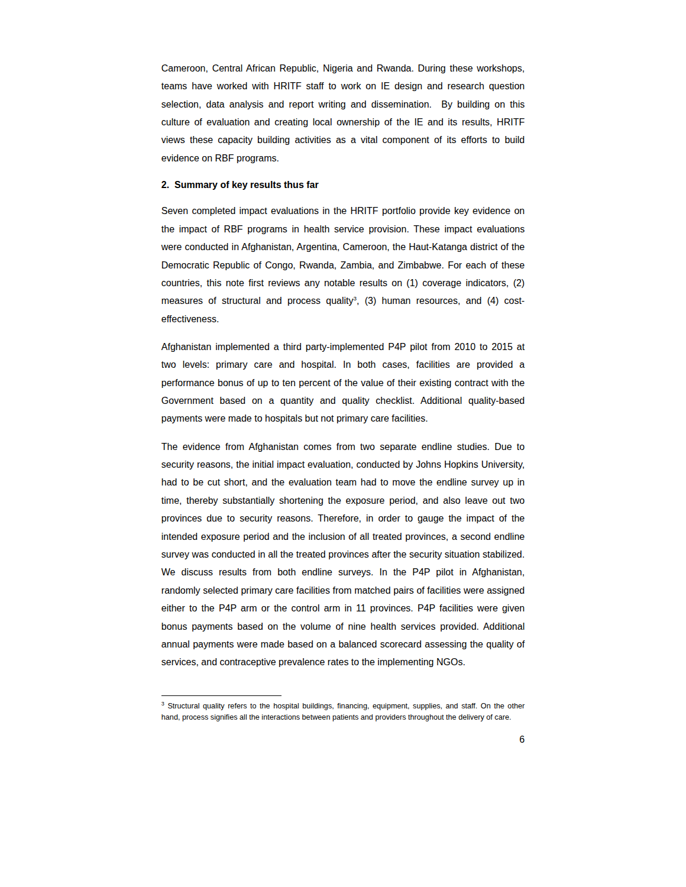Cameroon, Central African Republic, Nigeria and Rwanda. During these workshops, teams have worked with HRITF staff to work on IE design and research question selection, data analysis and report writing and dissemination. By building on this culture of evaluation and creating local ownership of the IE and its results, HRITF views these capacity building activities as a vital component of its efforts to build evidence on RBF programs.
2. Summary of key results thus far
Seven completed impact evaluations in the HRITF portfolio provide key evidence on the impact of RBF programs in health service provision. These impact evaluations were conducted in Afghanistan, Argentina, Cameroon, the Haut-Katanga district of the Democratic Republic of Congo, Rwanda, Zambia, and Zimbabwe. For each of these countries, this note first reviews any notable results on (1) coverage indicators, (2) measures of structural and process quality3, (3) human resources, and (4) cost-effectiveness.
Afghanistan implemented a third party-implemented P4P pilot from 2010 to 2015 at two levels: primary care and hospital. In both cases, facilities are provided a performance bonus of up to ten percent of the value of their existing contract with the Government based on a quantity and quality checklist. Additional quality-based payments were made to hospitals but not primary care facilities.
The evidence from Afghanistan comes from two separate endline studies. Due to security reasons, the initial impact evaluation, conducted by Johns Hopkins University, had to be cut short, and the evaluation team had to move the endline survey up in time, thereby substantially shortening the exposure period, and also leave out two provinces due to security reasons. Therefore, in order to gauge the impact of the intended exposure period and the inclusion of all treated provinces, a second endline survey was conducted in all the treated provinces after the security situation stabilized. We discuss results from both endline surveys. In the P4P pilot in Afghanistan, randomly selected primary care facilities from matched pairs of facilities were assigned either to the P4P arm or the control arm in 11 provinces. P4P facilities were given bonus payments based on the volume of nine health services provided. Additional annual payments were made based on a balanced scorecard assessing the quality of services, and contraceptive prevalence rates to the implementing NGOs.
3 Structural quality refers to the hospital buildings, financing, equipment, supplies, and staff. On the other hand, process signifies all the interactions between patients and providers throughout the delivery of care.
6